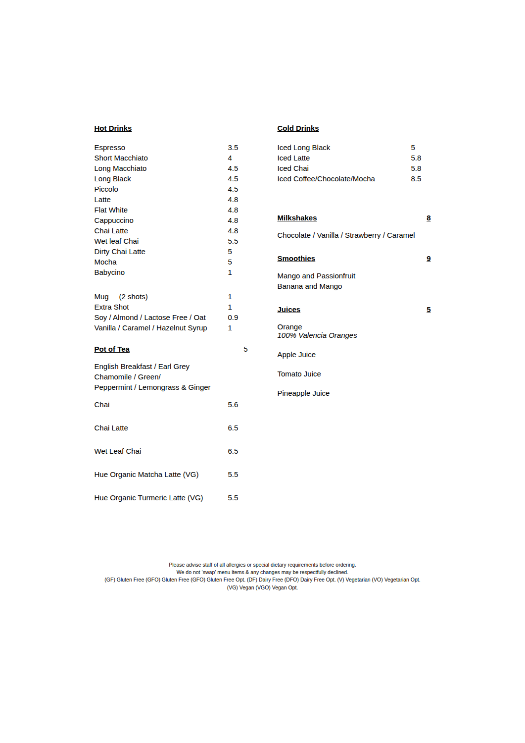Hot Drinks
Espresso 3.5
Short Macchiato 4
Long Macchiato 4.5
Long Black 4.5
Piccolo 4.5
Latte 4.8
Flat White 4.8
Cappuccino 4.8
Chai Latte 4.8
Wet leaf Chai 5.5
Dirty Chai Latte 5
Mocha 5
Babycino 1
Mug (2 shots) 1
Extra Shot 1
Soy / Almond / Lactose Free / Oat 0.9
Vanilla / Caramel / Hazelnut Syrup 1
Pot of Tea 5
English Breakfast / Earl Grey
Chamomile / Green/
Peppermint / Lemongrass & Ginger
Chai 5.6
Chai Latte 6.5
Wet Leaf Chai 6.5
Hue Organic Matcha Latte (VG) 5.5
Hue Organic Turmeric Latte (VG) 5.5
Cold Drinks
Iced Long Black 5
Iced Latte 5.8
Iced Chai 5.8
Iced Coffee/Chocolate/Mocha 8.5
Milkshakes 8
Chocolate / Vanilla / Strawberry / Caramel
Smoothies 9
Mango and Passionfruit
Banana and Mango
Juices 5
Orange
100% Valencia Oranges
Apple Juice
Tomato Juice
Pineapple Juice
Please advise staff of all allergies or special dietary requirements before ordering.
We do not ‘swap’ menu items & any changes may be respectfully declined.
(GF) Gluten Free (GFO) Gluten Free (GFO) Gluten Free Opt. (DF) Dairy Free (DFO) Dairy Free Opt. (V) Vegetarian (VO) Vegetarian Opt.
(VG) Vegan (VGO) Vegan Opt.